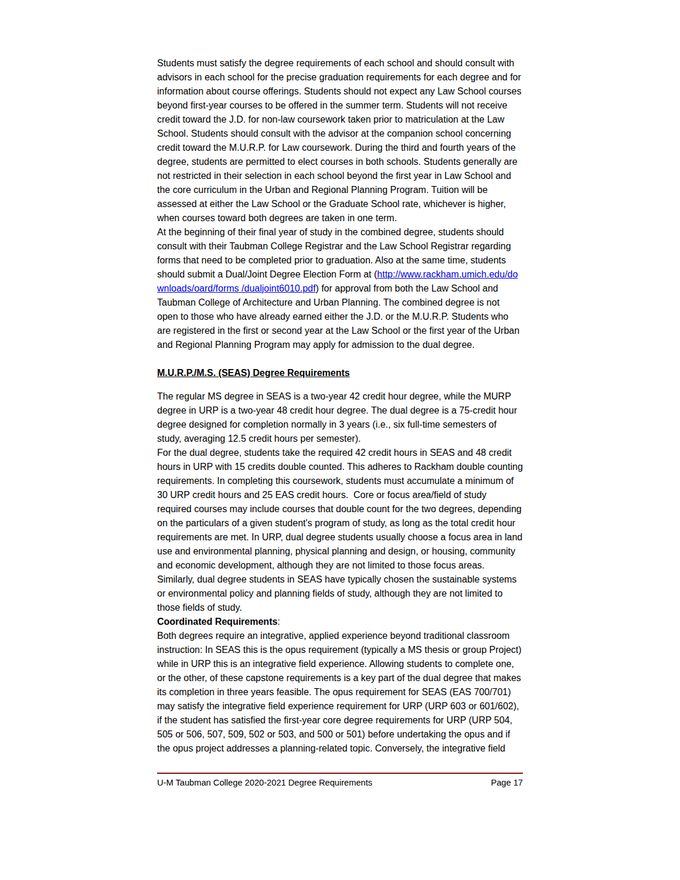Students must satisfy the degree requirements of each school and should consult with advisors in each school for the precise graduation requirements for each degree and for information about course offerings. Students should not expect any Law School courses beyond first-year courses to be offered in the summer term. Students will not receive credit toward the J.D. for non-law coursework taken prior to matriculation at the Law School. Students should consult with the advisor at the companion school concerning credit toward the M.U.R.P. for Law coursework. During the third and fourth years of the degree, students are permitted to elect courses in both schools. Students generally are not restricted in their selection in each school beyond the first year in Law School and the core curriculum in the Urban and Regional Planning Program. Tuition will be assessed at either the Law School or the Graduate School rate, whichever is higher, when courses toward both degrees are taken in one term.
At the beginning of their final year of study in the combined degree, students should consult with their Taubman College Registrar and the Law School Registrar regarding forms that need to be completed prior to graduation. Also at the same time, students should submit a Dual/Joint Degree Election Form at (http://www.rackham.umich.edu/downloads/oard/forms /dualjoint6010.pdf) for approval from both the Law School and Taubman College of Architecture and Urban Planning. The combined degree is not open to those who have already earned either the J.D. or the M.U.R.P. Students who are registered in the first or second year at the Law School or the first year of the Urban and Regional Planning Program may apply for admission to the dual degree.
M.U.R.P./M.S. (SEAS) Degree Requirements
The regular MS degree in SEAS is a two-year 42 credit hour degree, while the MURP degree in URP is a two-year 48 credit hour degree. The dual degree is a 75-credit hour degree designed for completion normally in 3 years (i.e., six full-time semesters of study, averaging 12.5 credit hours per semester).
For the dual degree, students take the required 42 credit hours in SEAS and 48 credit hours in URP with 15 credits double counted. This adheres to Rackham double counting requirements. In completing this coursework, students must accumulate a minimum of 30 URP credit hours and 25 EAS credit hours. Core or focus area/field of study required courses may include courses that double count for the two degrees, depending on the particulars of a given student's program of study, as long as the total credit hour requirements are met. In URP, dual degree students usually choose a focus area in land use and environmental planning, physical planning and design, or housing, community and economic development, although they are not limited to those focus areas. Similarly, dual degree students in SEAS have typically chosen the sustainable systems or environmental policy and planning fields of study, although they are not limited to those fields of study.
Coordinated Requirements:
Both degrees require an integrative, applied experience beyond traditional classroom instruction: In SEAS this is the opus requirement (typically a MS thesis or group Project) while in URP this is an integrative field experience. Allowing students to complete one, or the other, of these capstone requirements is a key part of the dual degree that makes its completion in three years feasible. The opus requirement for SEAS (EAS 700/701) may satisfy the integrative field experience requirement for URP (URP 603 or 601/602), if the student has satisfied the first-year core degree requirements for URP (URP 504, 505 or 506, 507, 509, 502 or 503, and 500 or 501) before undertaking the opus and if the opus project addresses a planning-related topic. Conversely, the integrative field
U-M Taubman College 2020-2021 Degree Requirements Page 17